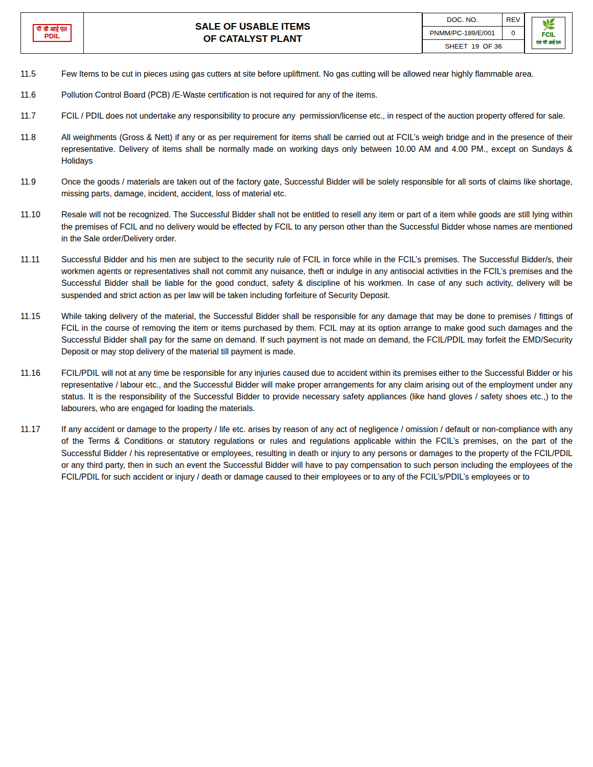| पी डी आई एल PDIL | SALE OF USABLE ITEMS OF CATALYST PLANT | / DOC. NO. / REV / / PNMM/PC-189/E/001 / 0 / / SHEET 19 OF 36 / | 🌿 FCIL एफ सी आई एल |
11.5 Few Items to be cut in pieces using gas cutters at site before upliftment. No gas cutting will be allowed near highly flammable area.
11.6 Pollution Control Board (PCB) /E-Waste certification is not required for any of the items.
11.7 FCIL / PDIL does not undertake any responsibility to procure any permission/license etc., in respect of the auction property offered for sale.
11.8 All weighments (Gross & Nett) if any or as per requirement for items shall be carried out at FCIL’s weigh bridge and in the presence of their representative. Delivery of items shall be normally made on working days only between 10.00 AM and 4.00 PM., except on Sundays & Holidays
11.9 Once the goods / materials are taken out of the factory gate, Successful Bidder will be solely responsible for all sorts of claims like shortage, missing parts, damage, incident, accident, loss of material etc.
11.10 Resale will not be recognized. The Successful Bidder shall not be entitled to resell any item or part of a item while goods are still lying within the premises of FCIL and no delivery would be effected by FCIL to any person other than the Successful Bidder whose names are mentioned in the Sale order/Delivery order.
11.11 Successful Bidder and his men are subject to the security rule of FCIL in force while in the FCIL’s premises. The Successful Bidder/s, their workmen agents or representatives shall not commit any nuisance, theft or indulge in any antisocial activities in the FCIL’s premises and the Successful Bidder shall be liable for the good conduct, safety & discipline of his workmen. In case of any such activity, delivery will be suspended and strict action as per law will be taken including forfeiture of Security Deposit.
11.15 While taking delivery of the material, the Successful Bidder shall be responsible for any damage that may be done to premises / fittings of FCIL in the course of removing the item or items purchased by them. FCIL may at its option arrange to make good such damages and the Successful Bidder shall pay for the same on demand. If such payment is not made on demand, the FCIL/PDIL may forfeit the EMD/Security Deposit or may stop delivery of the material till payment is made.
11.16 FCIL/PDIL will not at any time be responsible for any injuries caused due to accident within its premises either to the Successful Bidder or his representative / labour etc., and the Successful Bidder will make proper arrangements for any claim arising out of the employment under any status. It is the responsibility of the Successful Bidder to provide necessary safety appliances (like hand gloves / safety shoes etc.,) to the labourers, who are engaged for loading the materials.
11.17 If any accident or damage to the property / life etc. arises by reason of any act of negligence / omission / default or non-compliance with any of the Terms & Conditions or statutory regulations or rules and regulations applicable within the FCIL’s premises, on the part of the Successful Bidder / his representative or employees, resulting in death or injury to any persons or damages to the property of the FCIL/PDIL or any third party, then in such an event the Successful Bidder will have to pay compensation to such person including the employees of the FCIL/PDIL for such accident or injury / death or damage caused to their employees or to any of the FCIL’s/PDIL’s employees or to